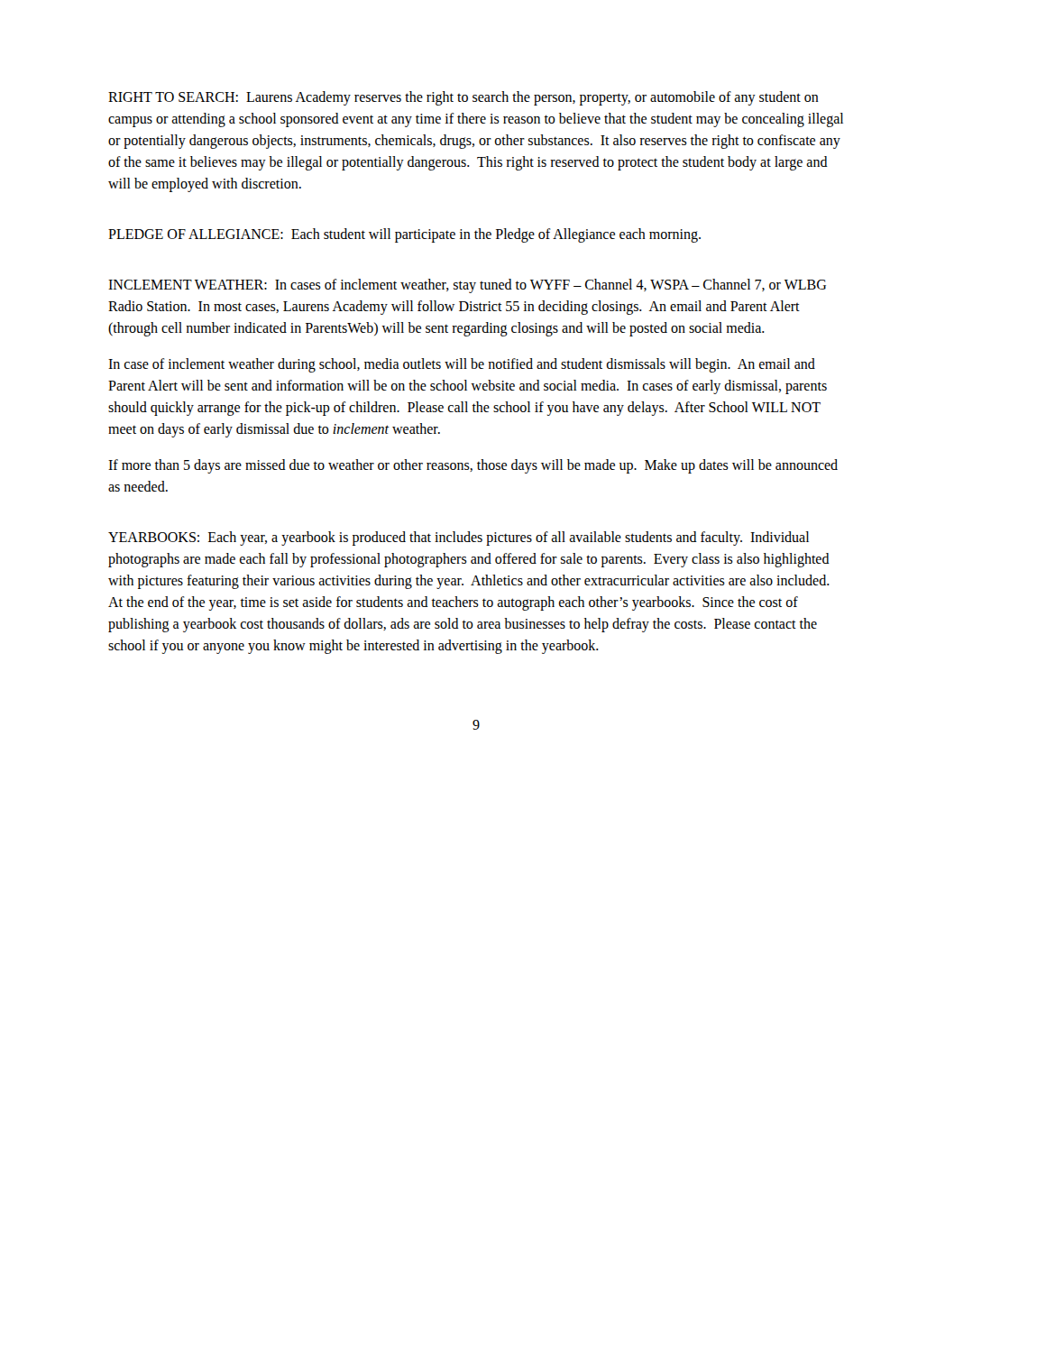RIGHT TO SEARCH: Laurens Academy reserves the right to search the person, property, or automobile of any student on campus or attending a school sponsored event at any time if there is reason to believe that the student may be concealing illegal or potentially dangerous objects, instruments, chemicals, drugs, or other substances. It also reserves the right to confiscate any of the same it believes may be illegal or potentially dangerous. This right is reserved to protect the student body at large and will be employed with discretion.
PLEDGE OF ALLEGIANCE: Each student will participate in the Pledge of Allegiance each morning.
INCLEMENT WEATHER: In cases of inclement weather, stay tuned to WYFF – Channel 4, WSPA – Channel 7, or WLBG Radio Station. In most cases, Laurens Academy will follow District 55 in deciding closings. An email and Parent Alert (through cell number indicated in ParentsWeb) will be sent regarding closings and will be posted on social media.
In case of inclement weather during school, media outlets will be notified and student dismissals will begin. An email and Parent Alert will be sent and information will be on the school website and social media. In cases of early dismissal, parents should quickly arrange for the pick-up of children. Please call the school if you have any delays. After School WILL NOT meet on days of early dismissal due to inclement weather.
If more than 5 days are missed due to weather or other reasons, those days will be made up. Make up dates will be announced as needed.
YEARBOOKS: Each year, a yearbook is produced that includes pictures of all available students and faculty. Individual photographs are made each fall by professional photographers and offered for sale to parents. Every class is also highlighted with pictures featuring their various activities during the year. Athletics and other extracurricular activities are also included. At the end of the year, time is set aside for students and teachers to autograph each other’s yearbooks. Since the cost of publishing a yearbook cost thousands of dollars, ads are sold to area businesses to help defray the costs. Please contact the school if you or anyone you know might be interested in advertising in the yearbook.
9